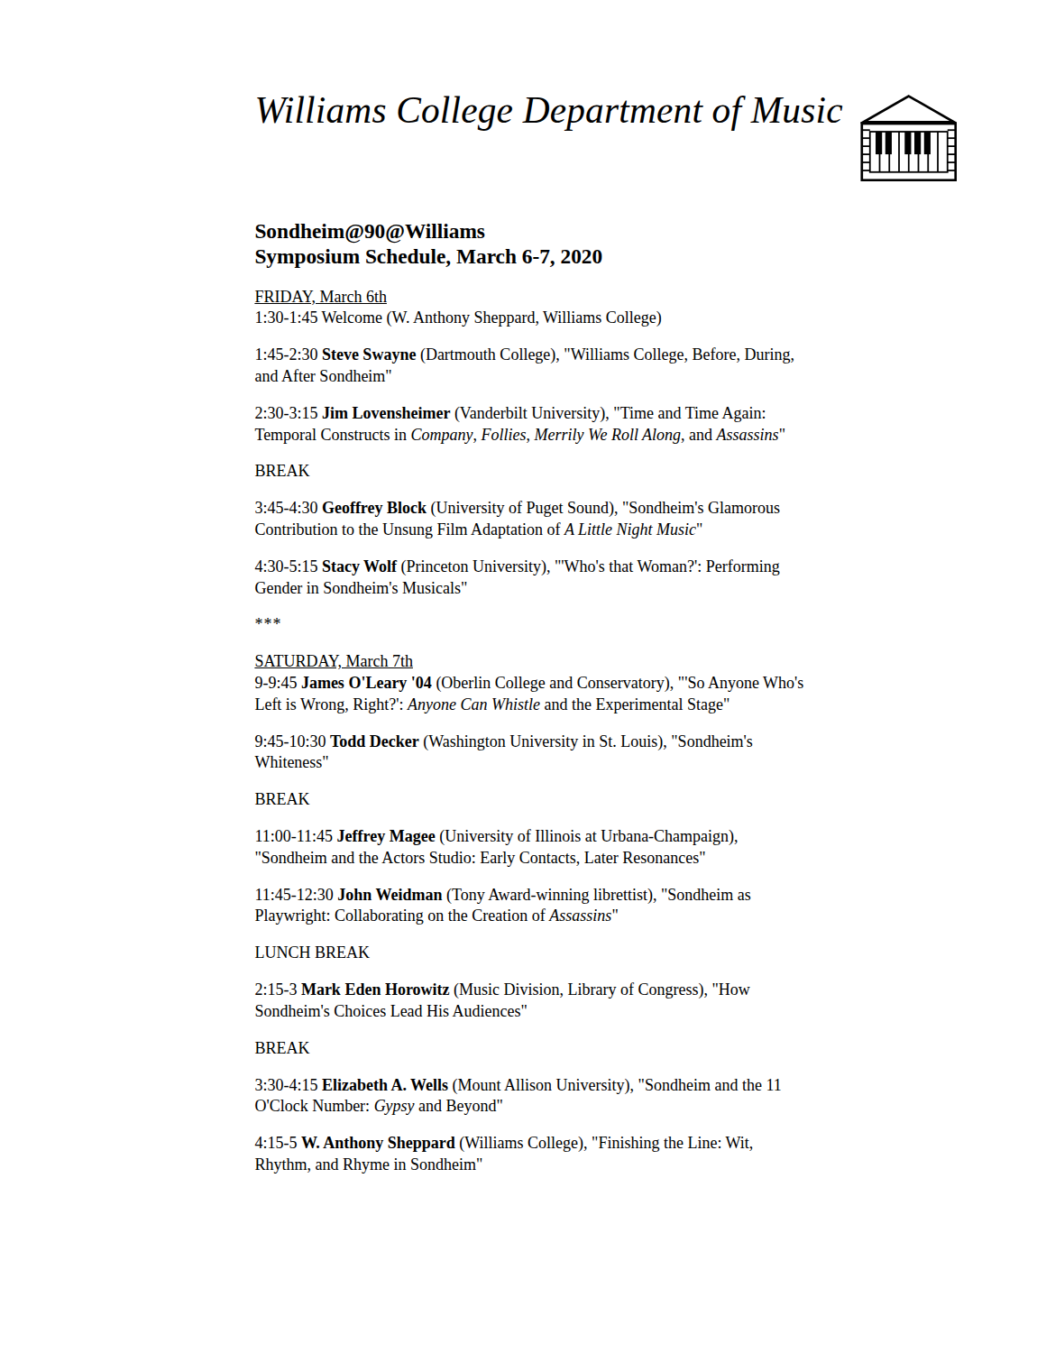Williams College Department of Music
Sondheim@90@Williams
Symposium Schedule, March 6-7, 2020
FRIDAY, March 6th
1:30-1:45 Welcome (W. Anthony Sheppard, Williams College)
1:45-2:30 Steve Swayne (Dartmouth College), "Williams College, Before, During, and After Sondheim"
2:30-3:15 Jim Lovensheimer (Vanderbilt University), "Time and Time Again: Temporal Constructs in Company, Follies, Merrily We Roll Along, and Assassins"
BREAK
3:45-4:30 Geoffrey Block (University of Puget Sound), "Sondheim's Glamorous Contribution to the Unsung Film Adaptation of A Little Night Music"
4:30-5:15 Stacy Wolf (Princeton University), "'Who's that Woman?': Performing Gender in Sondheim's Musicals"
***
SATURDAY, March 7th
9-9:45 James O'Leary '04 (Oberlin College and Conservatory), "'So Anyone Who's Left is Wrong, Right?': Anyone Can Whistle and the Experimental Stage"
9:45-10:30 Todd Decker (Washington University in St. Louis), "Sondheim's Whiteness"
BREAK
11:00-11:45 Jeffrey Magee (University of Illinois at Urbana-Champaign), "Sondheim and the Actors Studio: Early Contacts, Later Resonances"
11:45-12:30 John Weidman (Tony Award-winning librettist), "Sondheim as Playwright: Collaborating on the Creation of Assassins"
LUNCH BREAK
2:15-3 Mark Eden Horowitz (Music Division, Library of Congress), "How Sondheim's Choices Lead His Audiences"
BREAK
3:30-4:15 Elizabeth A. Wells (Mount Allison University), "Sondheim and the 11 O'Clock Number: Gypsy and Beyond"
4:15-5 W. Anthony Sheppard (Williams College), "Finishing the Line: Wit, Rhythm, and Rhyme in Sondheim"